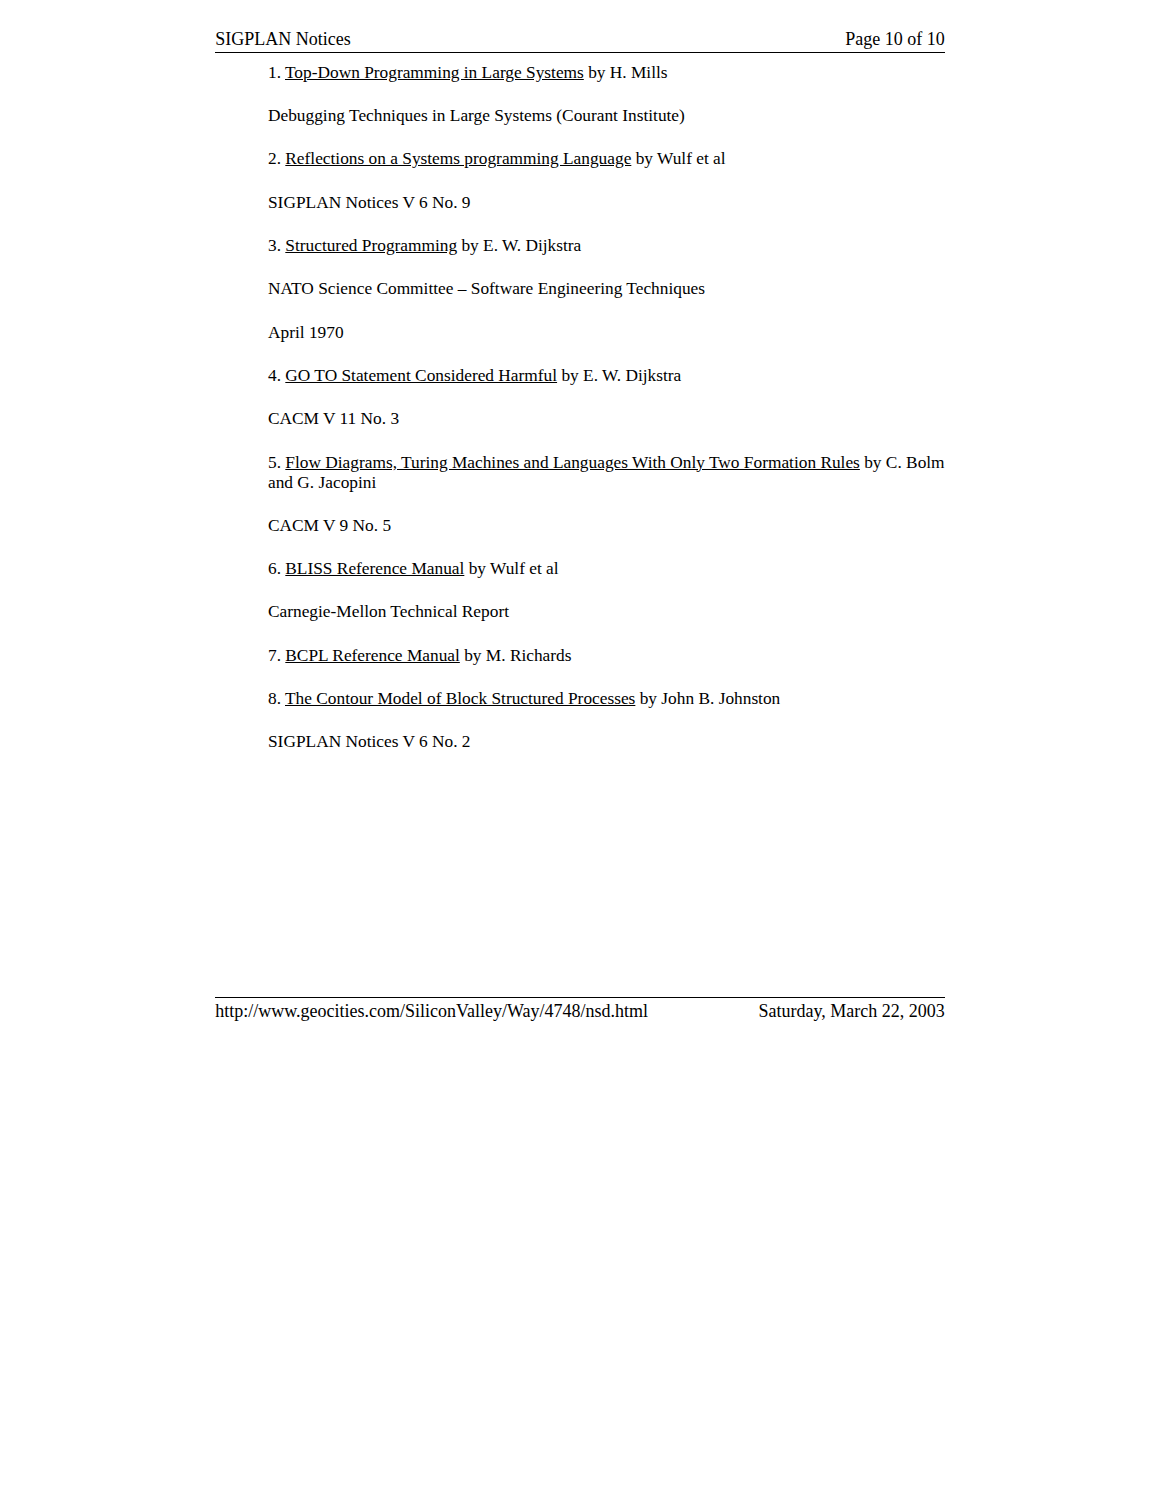SIGPLAN Notices
Page 10 of 10
1. Top-Down Programming in Large Systems by H. Mills
Debugging Techniques in Large Systems (Courant Institute)
2. Reflections on a Systems programming Language by Wulf et al
SIGPLAN Notices V 6 No. 9
3. Structured Programming by E. W. Dijkstra
NATO Science Committee – Software Engineering Techniques
April 1970
4. GO TO Statement Considered Harmful by E. W. Dijkstra
CACM V 11 No. 3
5. Flow Diagrams, Turing Machines and Languages With Only Two Formation Rules by C. Bolm and G. Jacopini
CACM V 9 No. 5
6. BLISS Reference Manual by Wulf et al
Carnegie-Mellon Technical Report
7. BCPL Reference Manual by M. Richards
8. The Contour Model of Block Structured Processes by John B. Johnston
SIGPLAN Notices V 6 No. 2
http://www.geocities.com/SiliconValley/Way/4748/nsd.html
Saturday, March 22, 2003